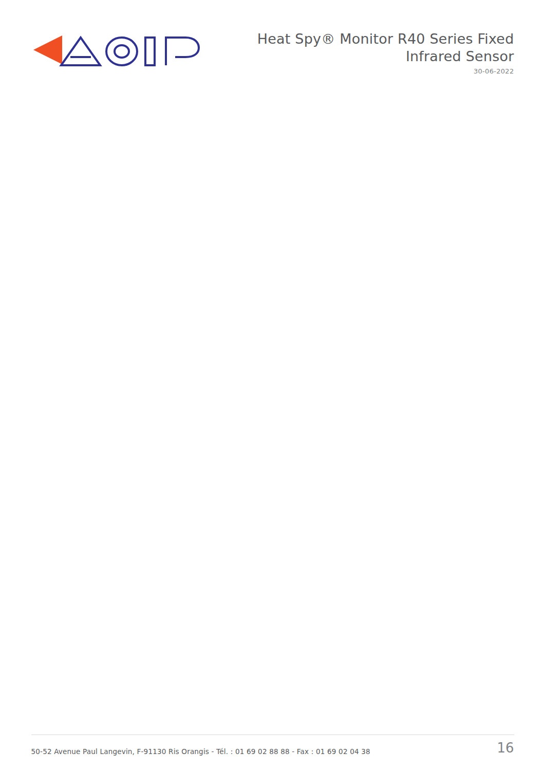AOIP
Heat Spy® Monitor R40 Series Fixed
Infrared Sensor
30-06-2022
50-52 Avenue Paul Langevin, F-91130 Ris Orangis - Tél. : 01 69 02 88 88 - Fax : 01 69 02 04 38
16